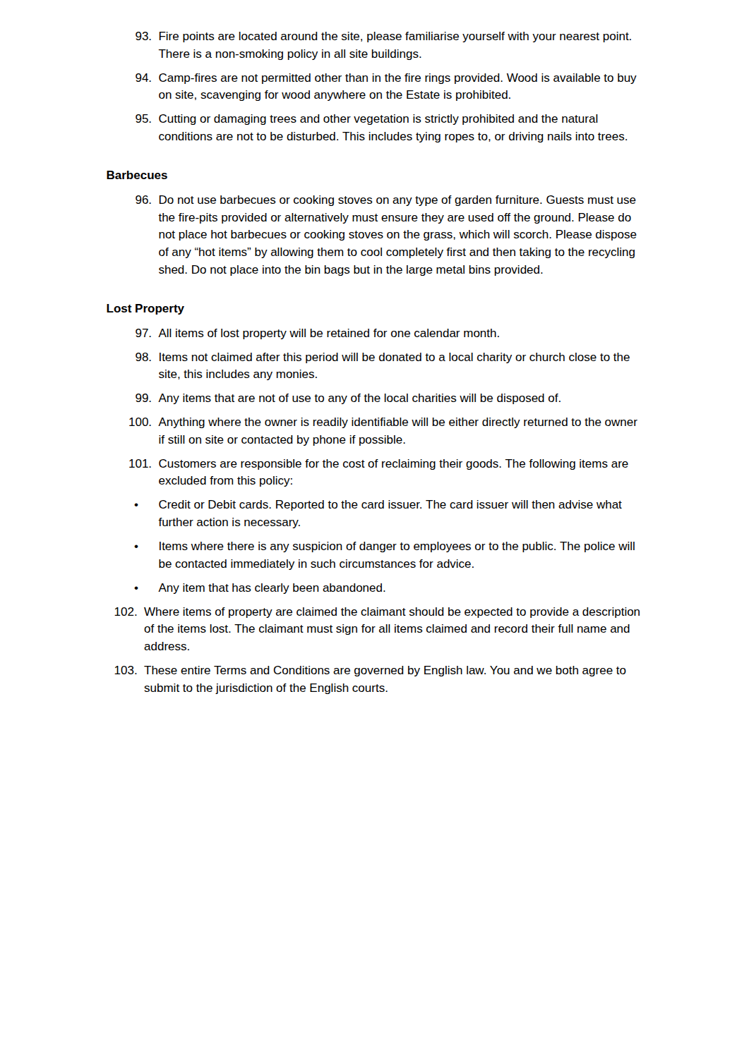93. Fire points are located around the site, please familiarise yourself with your nearest point. There is a non-smoking policy in all site buildings.
94. Camp-fires are not permitted other than in the fire rings provided. Wood is available to buy on site, scavenging for wood anywhere on the Estate is prohibited.
95. Cutting or damaging trees and other vegetation is strictly prohibited and the natural conditions are not to be disturbed. This includes tying ropes to, or driving nails into trees.
Barbecues
96. Do not use barbecues or cooking stoves on any type of garden furniture. Guests must use the fire-pits provided or alternatively must ensure they are used off the ground. Please do not place hot barbecues or cooking stoves on the grass, which will scorch. Please dispose of any “hot items” by allowing them to cool completely first and then taking to the recycling shed. Do not place into the bin bags but in the large metal bins provided.
Lost Property
97. All items of lost property will be retained for one calendar month.
98. Items not claimed after this period will be donated to a local charity or church close to the site, this includes any monies.
99. Any items that are not of use to any of the local charities will be disposed of.
100. Anything where the owner is readily identifiable will be either directly returned to the owner if still on site or contacted by phone if possible.
101. Customers are responsible for the cost of reclaiming their goods. The following items are excluded from this policy:
•Credit or Debit cards. Reported to the card issuer. The card issuer will then advise what further action is necessary.
•Items where there is any suspicion of danger to employees or to the public. The police will be contacted immediately in such circumstances for advice.
•Any item that has clearly been abandoned.
102. Where items of property are claimed the claimant should be expected to provide a description of the items lost. The claimant must sign for all items claimed and record their full name and address.
103. These entire Terms and Conditions are governed by English law. You and we both agree to submit to the jurisdiction of the English courts.